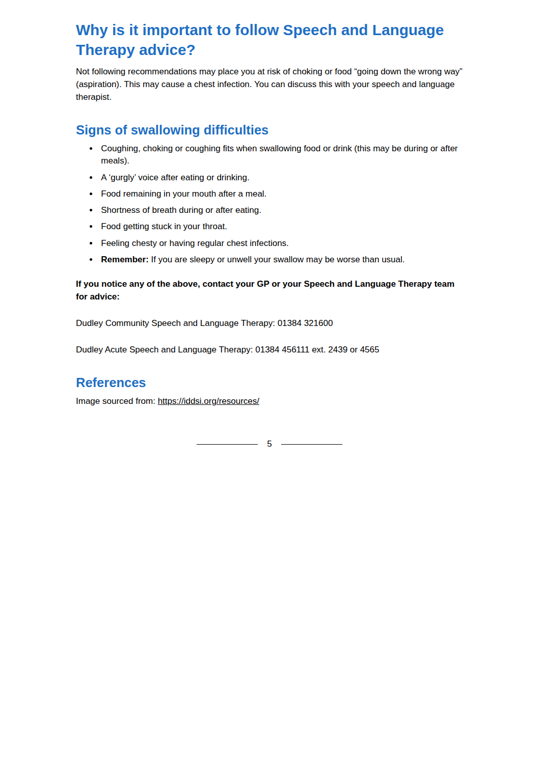Why is it important to follow Speech and Language Therapy advice?
Not following recommendations may place you at risk of choking or food “going down the wrong way” (aspiration). This may cause a chest infection. You can discuss this with your speech and language therapist.
Signs of swallowing difficulties
Coughing, choking or coughing fits when swallowing food or drink (this may be during or after meals).
A ‘gurgly’ voice after eating or drinking.
Food remaining in your mouth after a meal.
Shortness of breath during or after eating.
Food getting stuck in your throat.
Feeling chesty or having regular chest infections.
Remember: If you are sleepy or unwell your swallow may be worse than usual.
If you notice any of the above, contact your GP or your Speech and Language Therapy team for advice:
Dudley Community Speech and Language Therapy: 01384 321600
Dudley Acute Speech and Language Therapy: 01384 456111 ext. 2439 or 4565
References
Image sourced from: https://iddsi.org/resources/
5